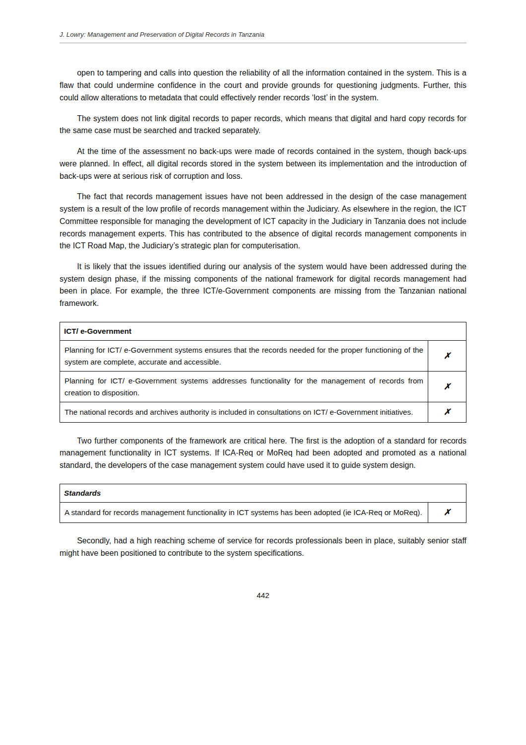J. Lowry: Management and Preservation of Digital Records in Tanzania
open to tampering and calls into question the reliability of all the information contained in the system. This is a flaw that could undermine confidence in the court and provide grounds for questioning judgments. Further, this could allow alterations to metadata that could effectively render records ‘lost’ in the system.
The system does not link digital records to paper records, which means that digital and hard copy records for the same case must be searched and tracked separately.
At the time of the assessment no back-ups were made of records contained in the system, though back-ups were planned. In effect, all digital records stored in the system between its implementation and the introduction of back-ups were at serious risk of corruption and loss.
The fact that records management issues have not been addressed in the design of the case management system is a result of the low profile of records management within the Judiciary. As elsewhere in the region, the ICT Committee responsible for managing the development of ICT capacity in the Judiciary in Tanzania does not include records management experts. This has contributed to the absence of digital records management components in the ICT Road Map, the Judiciary’s strategic plan for computerisation.
It is likely that the issues identified during our analysis of the system would have been addressed during the system design phase, if the missing components of the national framework for digital records management had been in place. For example, the three ICT/e-Government components are missing from the Tanzanian national framework.
ICT/ e-Government
| Planning for ICT/ e-Government systems ensures that the records needed for the proper functioning of the system are complete, accurate and accessible. | ✗ |
| Planning for ICT/ e-Government systems addresses functionality for the management of records from creation to disposition. | ✗ |
| The national records and archives authority is included in consultations on ICT/ e-Government initiatives. | ✗ |
Two further components of the framework are critical here. The first is the adoption of a standard for records management functionality in ICT systems. If ICA-Req or MoReq had been adopted and promoted as a national standard, the developers of the case management system could have used it to guide system design.
Standards
| A standard for records management functionality in ICT systems has been adopted (ie ICA-Req or MoReq). | ✗ |
Secondly, had a high reaching scheme of service for records professionals been in place, suitably senior staff might have been positioned to contribute to the system specifications.
442